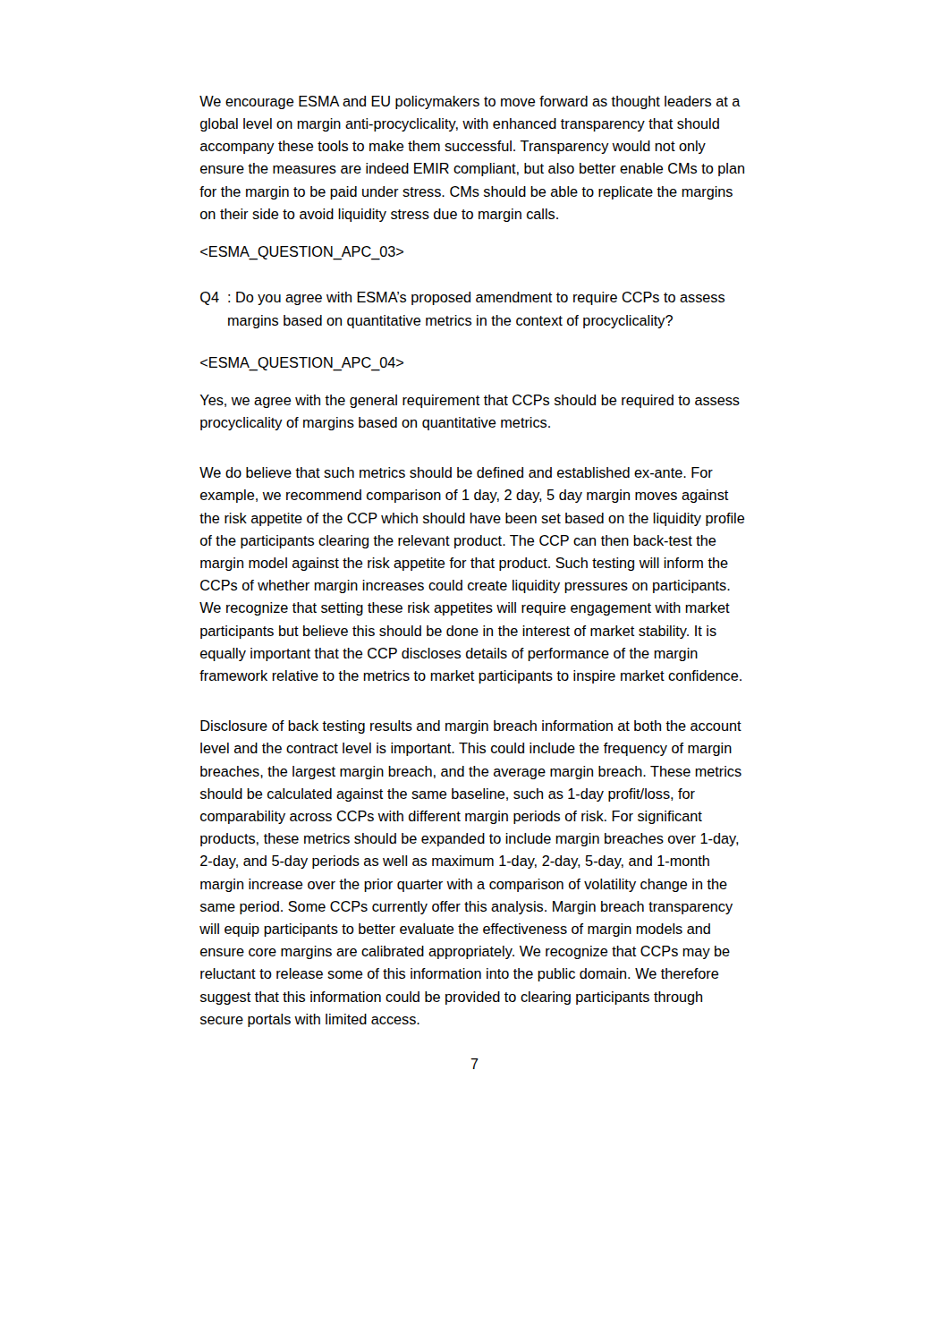We encourage ESMA and EU policymakers to move forward as thought leaders at a global level on margin anti-procyclicality, with enhanced transparency that should accompany these tools to make them successful. Transparency would not only ensure the measures are indeed EMIR compliant, but also better enable CMs to plan for the margin to be paid under stress. CMs should be able to replicate the margins on their side to avoid liquidity stress due to margin calls.
<ESMA_QUESTION_APC_03>
Q4
: Do you agree with ESMA’s proposed amendment to require CCPs to assess margins based on quantitative metrics in the context of procyclicality?
<ESMA_QUESTION_APC_04>
Yes, we agree with the general requirement that CCPs should be required to assess procyclicality of margins based on quantitative metrics.
We do believe that such metrics should be defined and established ex-ante. For example, we recommend comparison of 1 day, 2 day, 5 day margin moves against the risk appetite of the CCP which should have been set based on the liquidity profile of the participants clearing the relevant product. The CCP can then back-test the margin model against the risk appetite for that product. Such testing will inform the CCPs of whether margin increases could create liquidity pressures on participants. We recognize that setting these risk appetites will require engagement with market participants but believe this should be done in the interest of market stability. It is equally important that the CCP discloses details of performance of the margin framework relative to the metrics to market participants to inspire market confidence.
Disclosure of back testing results and margin breach information at both the account level and the contract level is important. This could include the frequency of margin breaches, the largest margin breach, and the average margin breach. These metrics should be calculated against the same baseline, such as 1-day profit/loss, for comparability across CCPs with different margin periods of risk. For significant products, these metrics should be expanded to include margin breaches over 1-day, 2-day, and 5-day periods as well as maximum 1-day, 2-day, 5-day, and 1-month margin increase over the prior quarter with a comparison of volatility change in the same period. Some CCPs currently offer this analysis. Margin breach transparency will equip participants to better evaluate the effectiveness of margin models and ensure core margins are calibrated appropriately. We recognize that CCPs may be reluctant to release some of this information into the public domain. We therefore suggest that this information could be provided to clearing participants through secure portals with limited access.
7